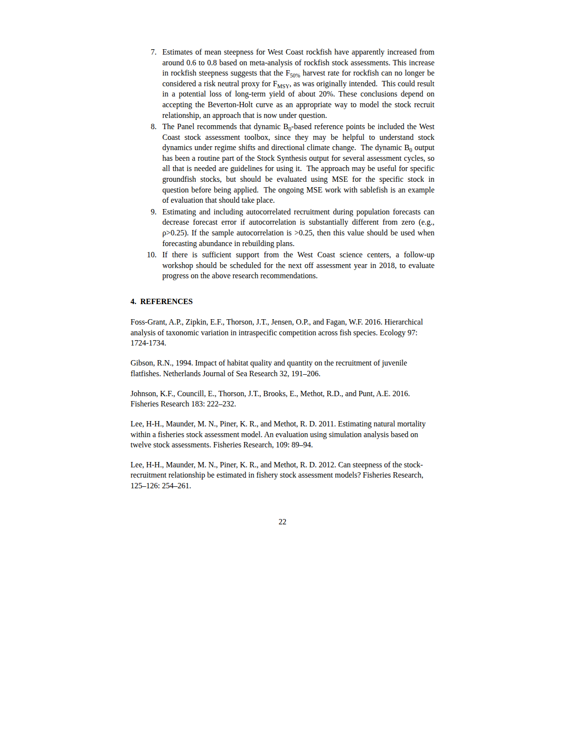Estimates of mean steepness for West Coast rockfish have apparently increased from around 0.6 to 0.8 based on meta-analysis of rockfish stock assessments. This increase in rockfish steepness suggests that the F50% harvest rate for rockfish can no longer be considered a risk neutral proxy for FMSY, as was originally intended. This could result in a potential loss of long-term yield of about 20%. These conclusions depend on accepting the Beverton-Holt curve as an appropriate way to model the stock recruit relationship, an approach that is now under question.
The Panel recommends that dynamic B0-based reference points be included the West Coast stock assessment toolbox, since they may be helpful to understand stock dynamics under regime shifts and directional climate change. The dynamic B0 output has been a routine part of the Stock Synthesis output for several assessment cycles, so all that is needed are guidelines for using it. The approach may be useful for specific groundfish stocks, but should be evaluated using MSE for the specific stock in question before being applied. The ongoing MSE work with sablefish is an example of evaluation that should take place.
Estimating and including autocorrelated recruitment during population forecasts can decrease forecast error if autocorrelation is substantially different from zero (e.g., ρ>0.25). If the sample autocorrelation is >0.25, then this value should be used when forecasting abundance in rebuilding plans.
If there is sufficient support from the West Coast science centers, a follow-up workshop should be scheduled for the next off assessment year in 2018, to evaluate progress on the above research recommendations.
4. REFERENCES
Foss-Grant, A.P., Zipkin, E.F., Thorson, J.T., Jensen, O.P., and Fagan, W.F. 2016. Hierarchical analysis of taxonomic variation in intraspecific competition across fish species. Ecology 97: 1724-1734.
Gibson, R.N., 1994. Impact of habitat quality and quantity on the recruitment of juvenile flatfishes. Netherlands Journal of Sea Research 32, 191–206.
Johnson, K.F., Councill, E., Thorson, J.T., Brooks, E., Methot, R.D., and Punt, A.E. 2016. Fisheries Research 183: 222–232.
Lee, H-H., Maunder, M. N., Piner, K. R., and Methot, R. D. 2011. Estimating natural mortality within a fisheries stock assessment model. An evaluation using simulation analysis based on twelve stock assessments. Fisheries Research, 109: 89–94.
Lee, H-H., Maunder, M. N., Piner, K. R., and Methot, R. D. 2012. Can steepness of the stock-recruitment relationship be estimated in fishery stock assessment models? Fisheries Research, 125–126: 254–261.
22